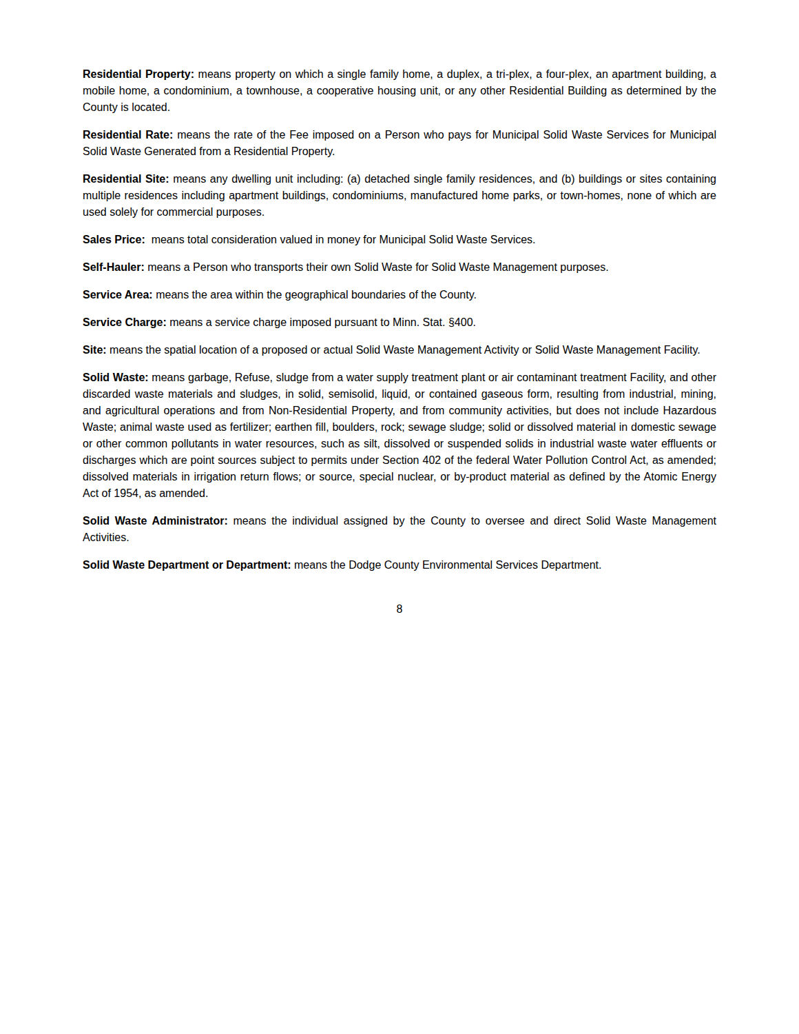Residential Property: means property on which a single family home, a duplex, a tri-plex, a four-plex, an apartment building, a mobile home, a condominium, a townhouse, a cooperative housing unit, or any other Residential Building as determined by the County is located.
Residential Rate: means the rate of the Fee imposed on a Person who pays for Municipal Solid Waste Services for Municipal Solid Waste Generated from a Residential Property.
Residential Site: means any dwelling unit including: (a) detached single family residences, and (b) buildings or sites containing multiple residences including apartment buildings, condominiums, manufactured home parks, or town-homes, none of which are used solely for commercial purposes.
Sales Price: means total consideration valued in money for Municipal Solid Waste Services.
Self-Hauler: means a Person who transports their own Solid Waste for Solid Waste Management purposes.
Service Area: means the area within the geographical boundaries of the County.
Service Charge: means a service charge imposed pursuant to Minn. Stat. §400.
Site: means the spatial location of a proposed or actual Solid Waste Management Activity or Solid Waste Management Facility.
Solid Waste: means garbage, Refuse, sludge from a water supply treatment plant or air contaminant treatment Facility, and other discarded waste materials and sludges, in solid, semisolid, liquid, or contained gaseous form, resulting from industrial, mining, and agricultural operations and from Non-Residential Property, and from community activities, but does not include Hazardous Waste; animal waste used as fertilizer; earthen fill, boulders, rock; sewage sludge; solid or dissolved material in domestic sewage or other common pollutants in water resources, such as silt, dissolved or suspended solids in industrial waste water effluents or discharges which are point sources subject to permits under Section 402 of the federal Water Pollution Control Act, as amended; dissolved materials in irrigation return flows; or source, special nuclear, or by-product material as defined by the Atomic Energy Act of 1954, as amended.
Solid Waste Administrator: means the individual assigned by the County to oversee and direct Solid Waste Management Activities.
Solid Waste Department or Department: means the Dodge County Environmental Services Department.
8